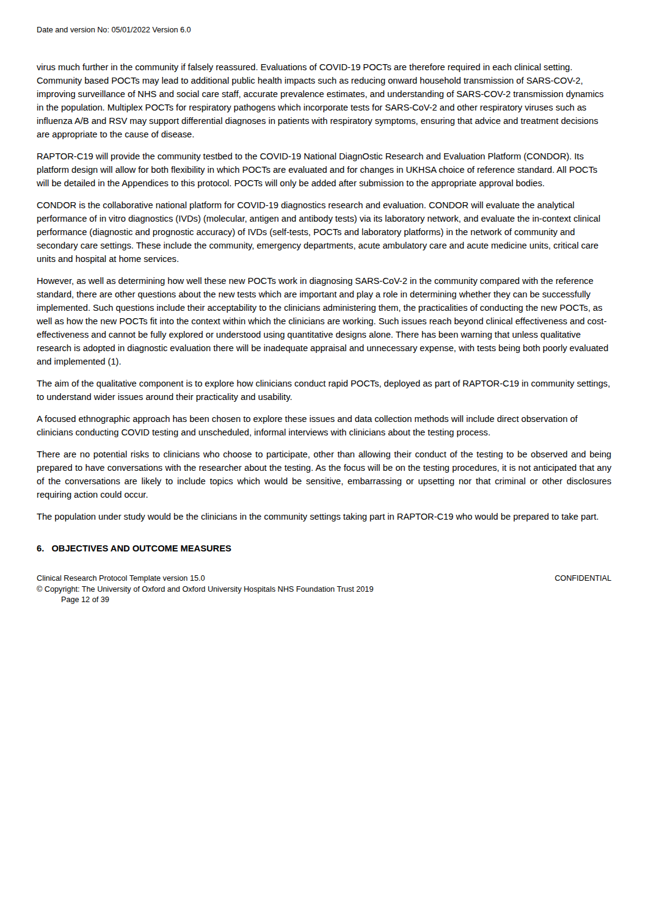Date and version No: 05/01/2022 Version 6.0
virus much further in the community if falsely reassured. Evaluations of COVID-19 POCTs are therefore required in each clinical setting. Community based POCTs may lead to additional public health impacts such as reducing onward household transmission of SARS-COV-2, improving surveillance of NHS and social care staff, accurate prevalence estimates, and understanding of SARS-COV-2 transmission dynamics in the population. Multiplex POCTs for respiratory pathogens which incorporate tests for SARS-CoV-2 and other respiratory viruses such as influenza A/B and RSV may support differential diagnoses in patients with respiratory symptoms, ensuring that advice and treatment decisions are appropriate to the cause of disease.
RAPTOR-C19 will provide the community testbed to the COVID-19 National DiagnOstic Research and Evaluation Platform (CONDOR). Its platform design will allow for both flexibility in which POCTs are evaluated and for changes in UKHSA choice of reference standard. All POCTs will be detailed in the Appendices to this protocol. POCTs will only be added after submission to the appropriate approval bodies.
CONDOR is the collaborative national platform for COVID-19 diagnostics research and evaluation. CONDOR will evaluate the analytical performance of in vitro diagnostics (IVDs) (molecular, antigen and antibody tests) via its laboratory network, and evaluate the in-context clinical performance (diagnostic and prognostic accuracy) of IVDs (self-tests, POCTs and laboratory platforms) in the network of community and secondary care settings. These include the community, emergency departments, acute ambulatory care and acute medicine units, critical care units and hospital at home services.
However, as well as determining how well these new POCTs work in diagnosing SARS-CoV-2 in the community compared with the reference standard, there are other questions about the new tests which are important and play a role in determining whether they can be successfully implemented. Such questions include their acceptability to the clinicians administering them, the practicalities of conducting the new POCTs, as well as how the new POCTs fit into the context within which the clinicians are working. Such issues reach beyond clinical effectiveness and cost-effectiveness and cannot be fully explored or understood using quantitative designs alone. There has been warning that unless qualitative research is adopted in diagnostic evaluation there will be inadequate appraisal and unnecessary expense, with tests being both poorly evaluated and implemented (1).
The aim of the qualitative component is to explore how clinicians conduct rapid POCTs, deployed as part of RAPTOR-C19 in community settings, to understand wider issues around their practicality and usability.
A focused ethnographic approach has been chosen to explore these issues and data collection methods will include direct observation of clinicians conducting COVID testing and unscheduled, informal interviews with clinicians about the testing process.
There are no potential risks to clinicians who choose to participate, other than allowing their conduct of the testing to be observed and being prepared to have conversations with the researcher about the testing. As the focus will be on the testing procedures, it is not anticipated that any of the conversations are likely to include topics which would be sensitive, embarrassing or upsetting nor that criminal or other disclosures requiring action could occur.
The population under study would be the clinicians in the community settings taking part in RAPTOR-C19 who would be prepared to take part.
6. OBJECTIVES AND OUTCOME MEASURES
Clinical Research Protocol Template version 15.0
CONFIDENTIAL
© Copyright: The University of Oxford and Oxford University Hospitals NHS Foundation Trust 2019
Page 12 of 39